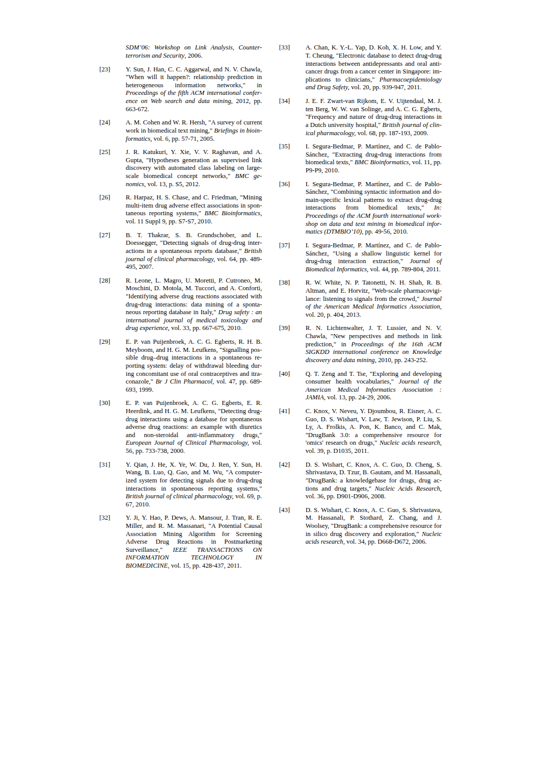SDM’06: Workshop on Link Analysis, Counter-terrorism and Security, 2006.
[23]
Y. Sun, J. Han, C. C. Aggarwal, and N. V. Chawla, "When will it happen?: relationship prediction in heterogeneous information networks," in Proceedings of the fifth ACM international conference on Web search and data mining, 2012, pp. 663-672.
[24]
A. M. Cohen and W. R. Hersh, "A survey of current work in biomedical text mining," Briefings in bioinformatics, vol. 6, pp. 57-71, 2005.
[25]
J. R. Katukuri, Y. Xie, V. V. Raghavan, and A. Gupta, "Hypotheses generation as supervised link discovery with automated class labeling on large-scale biomedical concept networks," BMC genomics, vol. 13, p. S5, 2012.
[26]
R. Harpaz, H. S. Chase, and C. Friedman, "Mining multi-item drug adverse effect associations in spontaneous reporting systems," BMC Bioinformatics, vol. 11 Suppl 9, pp. S7-S7, 2010.
[27]
B. T. Thakrar, S. B. Grundschober, and L. Doessegger, "Detecting signals of drug-drug interactions in a spontaneous reports database," British journal of clinical pharmacology, vol. 64, pp. 489-495, 2007.
[28]
R. Leone, L. Magro, U. Moretti, P. Cutroneo, M. Moschini, D. Motola, M. Tuccori, and A. Conforti, "Identifying adverse drug reactions associated with drug-drug interactions: data mining of a spontaneous reporting database in Italy," Drug safety : an international journal of medical toxicology and drug experience, vol. 33, pp. 667-675, 2010.
[29]
E. P. van Puijenbroek, A. C. G. Egberts, R. H. B. Meyboom, and H. G. M. Leufkens, "Signalling possible drug–drug interactions in a spontaneous reporting system: delay of withdrawal bleeding during concomitant use of oral contraceptives and itraconazole," Br J Clin Pharmacol, vol. 47, pp. 689-693, 1999.
[30]
E. P. van Puijenbroek, A. C. G. Egberts, E. R. Heerdink, and H. G. M. Leufkens, "Detecting drug-drug interactions using a database for spontaneous adverse drug reactions: an example with diuretics and non-steroidal anti-inflammatory drugs," European Journal of Clinical Pharmacology, vol. 56, pp. 733-738, 2000.
[31]
Y. Qian, J. He, X. Ye, W. Du, J. Ren, Y. Sun, H. Wang, B. Luo, Q. Gao, and M. Wu, "A computerized system for detecting signals due to drug-drug interactions in spontaneous reporting systems," British journal of clinical pharmacology, vol. 69, p. 67, 2010.
[32]
Y. Ji, Y. Hao, P. Dews, A. Mansour, J. Tran, R. E. Miller, and R. M. Massanari, "A Potential Causal Association Mining Algorithm for Screening Adverse Drug Reactions in Postmarketing Surveillance," IEEE TRANSACTIONS ON INFORMATION TECHNOLOGY IN BIOMEDICINE, vol. 15, pp. 428-437, 2011.
[33]
A. Chan, K. Y.-L. Yap, D. Koh, X. H. Low, and Y. T. Cheung, "Electronic database to detect drug-drug interactions between antidepressants and oral anticancer drugs from a cancer center in Singapore: implications to clinicians," Pharmacoepidemiology and Drug Safety, vol. 20, pp. 939-947, 2011.
[34]
J. E. F. Zwart-van Rijkom, E. V. Uijtendaal, M. J. ten Berg, W. W. van Solinge, and A. C. G. Egberts, "Frequency and nature of drug-drug interactions in a Dutch university hospital," British journal of clinical pharmacology, vol. 68, pp. 187-193, 2009.
[35]
I. Segura-Bedmar, P. Martínez, and C. de Pablo-Sánchez, "Extracting drug-drug interactions from biomedical texts," BMC Bioinformatics, vol. 11, pp. P9-P9, 2010.
[36]
I. Segura-Bedmar, P. Martínez, and C. de Pablo-Sánchez, "Combining syntactic information and domain-specific lexical patterns to extract drug-drug interactions from biomedical texts," In: Proceedings of the ACM fourth international workshop on data and text mining in biomedical informatics (DTMBIO’10), pp. 49-56, 2010.
[37]
I. Segura-Bedmar, P. Martínez, and C. de Pablo-Sánchez, "Using a shallow linguistic kernel for drug-drug interaction extraction," Journal of Biomedical Informatics, vol. 44, pp. 789-804, 2011.
[38]
R. W. White, N. P. Tatonetti, N. H. Shah, R. B. Altman, and E. Horvitz, "Web-scale pharmacovigilance: listening to signals from the crowd," Journal of the American Medical Informatics Association, vol. 20, p. 404, 2013.
[39]
R. N. Lichtenwalter, J. T. Lussier, and N. V. Chawla, "New perspectives and methods in link prediction," in Proceedings of the 16th ACM SIGKDD international conference on Knowledge discovery and data mining, 2010, pp. 243-252.
[40]
Q. T. Zeng and T. Tse, "Exploring and developing consumer health vocabularies," Journal of the American Medical Informatics Association : JAMIA, vol. 13, pp. 24-29, 2006.
[41]
C. Knox, V. Neveu, Y. Djoumbou, R. Eisner, A. C. Guo, D. S. Wishart, V. Law, T. Jewison, P. Liu, S. Ly, A. Frolkis, A. Pon, K. Banco, and C. Mak, "DrugBank 3.0: a comprehensive resource for 'omics' research on drugs," Nucleic acids research, vol. 39, p. D1035, 2011.
[42]
D. S. Wishart, C. Knox, A. C. Guo, D. Cheng, S. Shrivastava, D. Tzur, B. Gautam, and M. Hassanali, "DrugBank: a knowledgebase for drugs, drug actions and drug targets," Nucleic Acids Research, vol. 36, pp. D901-D906, 2008.
[43]
D. S. Wishart, C. Knox, A. C. Guo, S. Shrivastava, M. Hassanali, P. Stothard, Z. Chang, and J. Woolsey, "DrugBank: a comprehensive resource for in silico drug discovery and exploration," Nucleic acids research, vol. 34, pp. D668-D672, 2006.